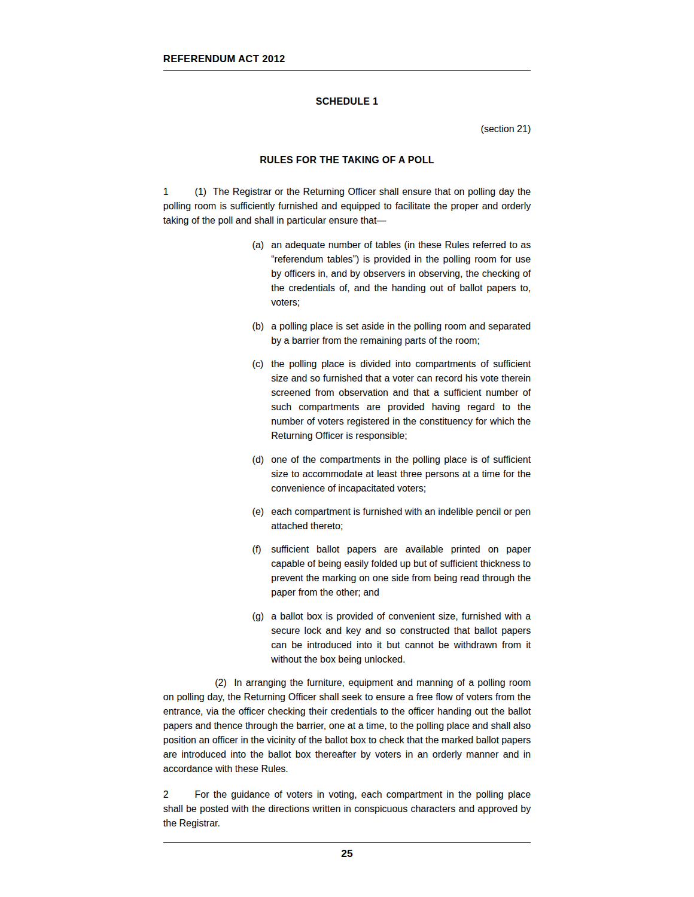REFERENDUM ACT 2012
SCHEDULE 1
(section 21)
RULES FOR THE TAKING OF A POLL
1(1) The Registrar or the Returning Officer shall ensure that on polling day the polling room is sufficiently furnished and equipped to facilitate the proper and orderly taking of the poll and shall in particular ensure that—
(a) an adequate number of tables (in these Rules referred to as “referendum tables”) is provided in the polling room for use by officers in, and by observers in observing, the checking of the credentials of, and the handing out of ballot papers to, voters;
(b) a polling place is set aside in the polling room and separated by a barrier from the remaining parts of the room;
(c) the polling place is divided into compartments of sufficient size and so furnished that a voter can record his vote therein screened from observation and that a sufficient number of such compartments are provided having regard to the number of voters registered in the constituency for which the Returning Officer is responsible;
(d) one of the compartments in the polling place is of sufficient size to accommodate at least three persons at a time for the convenience of incapacitated voters;
(e) each compartment is furnished with an indelible pencil or pen attached thereto;
(f) sufficient ballot papers are available printed on paper capable of being easily folded up but of sufficient thickness to prevent the marking on one side from being read through the paper from the other; and
(g) a ballot box is provided of convenient size, furnished with a secure lock and key and so constructed that ballot papers can be introduced into it but cannot be withdrawn from it without the box being unlocked.
(2) In arranging the furniture, equipment and manning of a polling room on polling day, the Returning Officer shall seek to ensure a free flow of voters from the entrance, via the officer checking their credentials to the officer handing out the ballot papers and thence through the barrier, one at a time, to the polling place and shall also position an officer in the vicinity of the ballot box to check that the marked ballot papers are introduced into the ballot box thereafter by voters in an orderly manner and in accordance with these Rules.
2 For the guidance of voters in voting, each compartment in the polling place shall be posted with the directions written in conspicuous characters and approved by the Registrar.
25